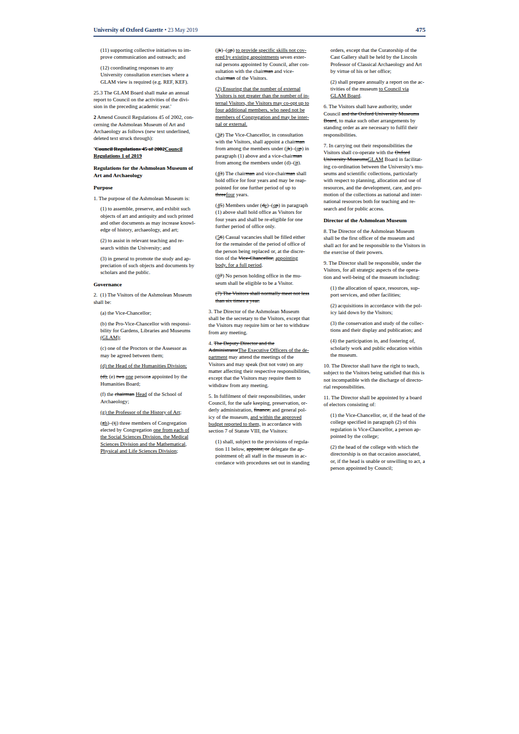University of Oxford Gazette • 23 May 2019
475
(11) supporting collective initiatives to improve communication and outreach; and
(12) coordinating responses to any University consultation exercises where a GLAM view is required (e.g. REF, KEF).
25.3 The GLAM Board shall make an annual report to Council on the activities of the division in the preceding academic year.'
2 Amend Council Regulations 45 of 2002, concerning the Ashmolean Museum of Art and Archaeology as follows (new text underlined, deleted text struck through):
'Council Regulations 45 of 2002Council Regulations 1 of 2019
Regulations for the Ashmolean Museum of Art and Archaeology
Purpose
1. The purpose of the Ashmolean Museum is:
(1) to assemble, preserve, and exhibit such objects of art and antiquity and such printed and other documents as may increase knowledge of history, archaeology, and art;
(2) to assist in relevant teaching and research within the University; and
(3) in general to promote the study and appreciation of such objects and documents by scholars and the public.
Governance
2. (1) The Visitors of the Ashmolean Museum shall be:
(a) the Vice-Chancellor;
(b) the Pro-Vice-Chancellor with responsibility for Gardens, Libraries and Museums (GLAM);
(c) one of the Proctors or the Assessor as may be agreed between them;
(d) the Head of the Humanities Division;
(d), (e) two one persons appointed by the Humanities Board;
(f) the chairman Head of the School of Archaeology;
(g) the Professor of the History of Art;
(gh)–(ij) three members of Congregation elected by Congregation one from each of the Social Sciences Division, the Medical Sciences Division and the Mathematical, Physical and Life Sciences Division;
(jk)–(qp) to provide specific skills not covered by existing appointments seven external persons appointed by Council, after consultation with the chairman and vice-chairman of the Visitors.
(2) Ensuring that the number of external Visitors is not greater than the number of internal Visitors, the Visitors may co-opt up to four additional members, who need not be members of Congregation and may be internal or external.
(32) The Vice-Chancellor, in consultation with the Visitors, shall appoint a chairman from among the members under (jk)–(qp) in paragraph (1) above and a vice-chairman from among the members under (d)–(ij).
(43) The chairman and vice-chairman shall hold office for four years and may be reappointed for one further period of up to threefour years.
(45) Members under (de)–(qp) in paragraph (1) above shall hold office as Visitors for four years and shall be re-eligible for one further period of office only.
(56) Casual vacancies shall be filled either for the remainder of the period of office of the person being replaced or, at the discretion of the Vice-Chancellor, appointing body, for a full period.
(67) No person holding office in the museum shall be eligible to be a Visitor.
(7) The Visitors shall normally meet not less than six times a year.
3. The Director of the Ashmolean Museum shall be the secretary to the Visitors, except that the Visitors may require him or her to withdraw from any meeting.
4. The Deputy Director and the AdministratorThe Executive Officers of the department may attend the meetings of the Visitors and may speak (but not vote) on any matter affecting their respective responsibilities, except that the Visitors may require them to withdraw from any meeting.
5. In fulfilment of their responsibilities, under Council, for the safe keeping, preservation, orderly administration, finance, and general policy of the museum, and within the approved budget reported to them, in accordance with section 7 of Statute VIII, the Visitors:
(1) shall, subject to the provisions of regulation 11 below, appoint, or delegate the appointment of, all staff in the museum in accordance with procedures set out in standing orders, except that the Curatorship of the Cast Gallery shall be held by the Lincoln Professor of Classical Archaeology and Art by virtue of his or her office;
(2) shall prepare annually a report on the activities of the museum to Council via GLAM Board.
6. The Visitors shall have authority, under Council and the Oxford University Museums Board, to make such other arrangements by standing order as are necessary to fulfil their responsibilities.
7. In carrying out their responsibilities the Visitors shall co-operate with the Oxford University MuseumsGLAM Board in facilitating co-ordination between the University's museums and scientific collections, particularly with respect to planning, allocation and use of resources, and the development, care, and promotion of the collections as national and international resources both for teaching and research and for public access.
Director of the Ashmolean Museum
8. The Director of the Ashmolean Museum shall be the first officer of the museum and shall act for and be responsible to the Visitors in the exercise of their powers.
9. The Director shall be responsible, under the Visitors, for all strategic aspects of the operation and well-being of the museum including:
(1) the allocation of space, resources, support services, and other facilities;
(2) acquisitions in accordance with the policy laid down by the Visitors;
(3) the conservation and study of the collections and their display and publication; and
(4) the participation in, and fostering of, scholarly work and public education within the museum.
10. The Director shall have the right to teach, subject to the Visitors being satisfied that this is not incompatible with the discharge of directorial responsibilities.
11. The Director shall be appointed by a board of electors consisting of:
(1) the Vice-Chancellor, or, if the head of the college specified in paragraph (2) of this regulation is Vice-Chancellor, a person appointed by the college;
(2) the head of the college with which the directorship is on that occasion associated, or, if the head is unable or unwilling to act, a person appointed by Council;